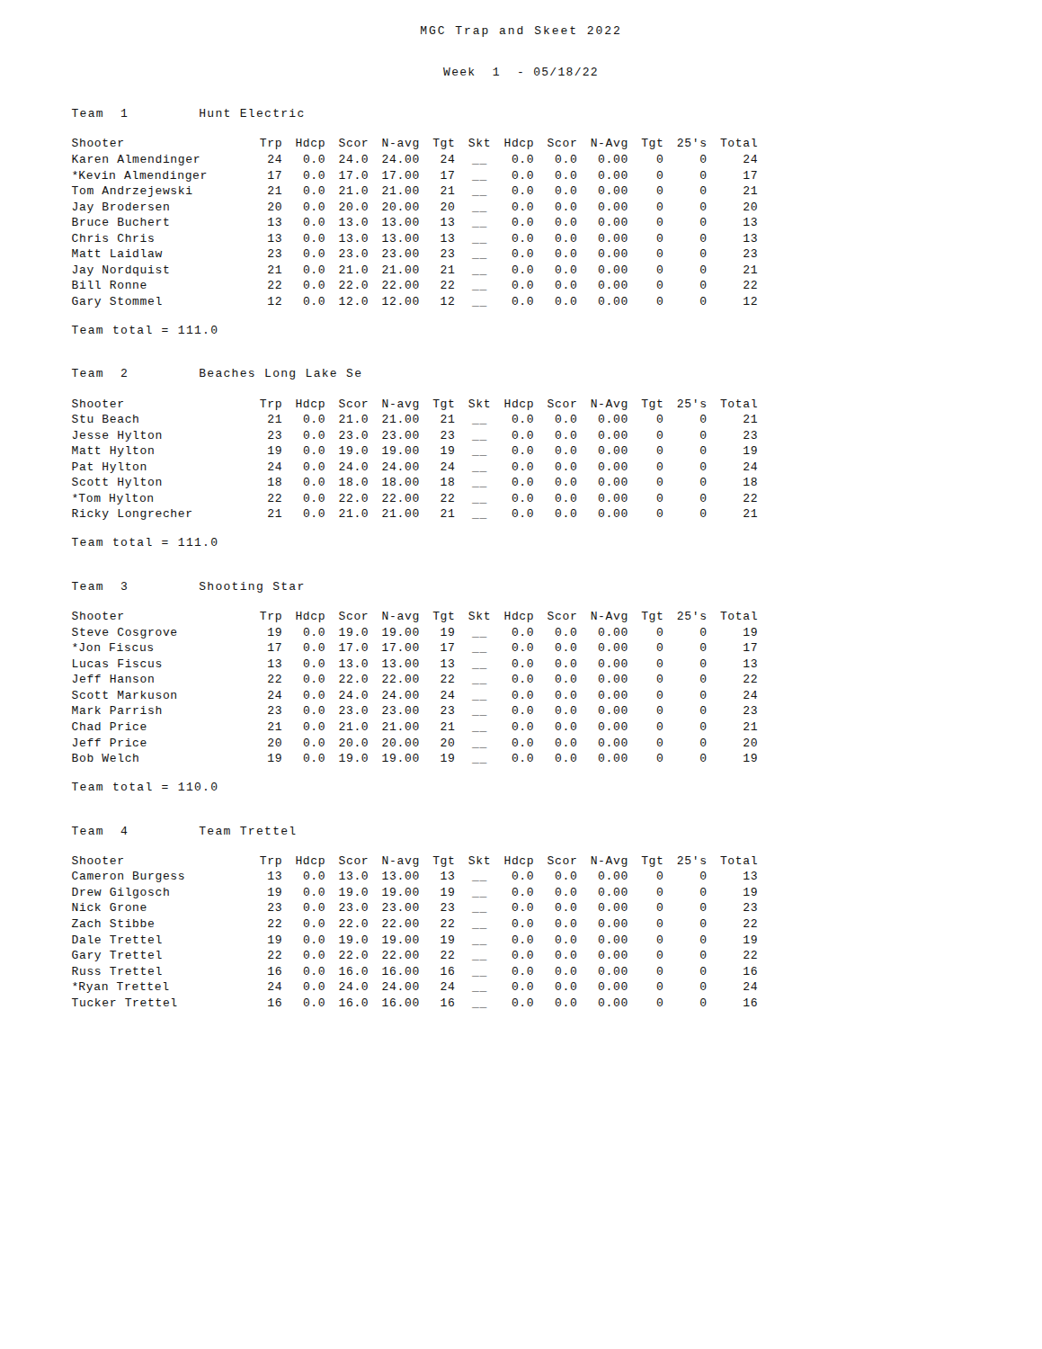MGC Trap and Skeet 2022
Week 1 - 05/18/22
Team 1 Hunt Electric
| Shooter | Trp | Hdcp | Scor | N-avg | Tgt | Skt | Hdcp | Scor | N-Avg | Tgt | 25's | Total |
| --- | --- | --- | --- | --- | --- | --- | --- | --- | --- | --- | --- | --- |
| Karen Almendinger | 24 | 0.0 | 24.0 | 24.00 | 24 | __ | 0.0 | 0.0 | 0.00 | 0 | 0 | 24 |
| * Kevin Almendinger | 17 | 0.0 | 17.0 | 17.00 | 17 | __ | 0.0 | 0.0 | 0.00 | 0 | 0 | 17 |
| Tom Andrzejewski | 21 | 0.0 | 21.0 | 21.00 | 21 | __ | 0.0 | 0.0 | 0.00 | 0 | 0 | 21 |
| Jay Brodersen | 20 | 0.0 | 20.0 | 20.00 | 20 | __ | 0.0 | 0.0 | 0.00 | 0 | 0 | 20 |
| Bruce Buchert | 13 | 0.0 | 13.0 | 13.00 | 13 | __ | 0.0 | 0.0 | 0.00 | 0 | 0 | 13 |
| Chris Chris | 13 | 0.0 | 13.0 | 13.00 | 13 | __ | 0.0 | 0.0 | 0.00 | 0 | 0 | 13 |
| Matt Laidlaw | 23 | 0.0 | 23.0 | 23.00 | 23 | __ | 0.0 | 0.0 | 0.00 | 0 | 0 | 23 |
| Jay Nordquist | 21 | 0.0 | 21.0 | 21.00 | 21 | __ | 0.0 | 0.0 | 0.00 | 0 | 0 | 21 |
| Bill Ronne | 22 | 0.0 | 22.0 | 22.00 | 22 | __ | 0.0 | 0.0 | 0.00 | 0 | 0 | 22 |
| Gary Stommel | 12 | 0.0 | 12.0 | 12.00 | 12 | __ | 0.0 | 0.0 | 0.00 | 0 | 0 | 12 |
Team total = 111.0
Team 2 Beaches Long Lake Se
| Shooter | Trp | Hdcp | Scor | N-avg | Tgt | Skt | Hdcp | Scor | N-Avg | Tgt | 25's | Total |
| --- | --- | --- | --- | --- | --- | --- | --- | --- | --- | --- | --- | --- |
| Stu Beach | 21 | 0.0 | 21.0 | 21.00 | 21 | __ | 0.0 | 0.0 | 0.00 | 0 | 0 | 21 |
| Jesse Hylton | 23 | 0.0 | 23.0 | 23.00 | 23 | __ | 0.0 | 0.0 | 0.00 | 0 | 0 | 23 |
| Matt Hylton | 19 | 0.0 | 19.0 | 19.00 | 19 | __ | 0.0 | 0.0 | 0.00 | 0 | 0 | 19 |
| Pat Hylton | 24 | 0.0 | 24.0 | 24.00 | 24 | __ | 0.0 | 0.0 | 0.00 | 0 | 0 | 24 |
| Scott Hylton | 18 | 0.0 | 18.0 | 18.00 | 18 | __ | 0.0 | 0.0 | 0.00 | 0 | 0 | 18 |
| * Tom Hylton | 22 | 0.0 | 22.0 | 22.00 | 22 | __ | 0.0 | 0.0 | 0.00 | 0 | 0 | 22 |
| Ricky Longrecher | 21 | 0.0 | 21.0 | 21.00 | 21 | __ | 0.0 | 0.0 | 0.00 | 0 | 0 | 21 |
Team total = 111.0
Team 3 Shooting Star
| Shooter | Trp | Hdcp | Scor | N-avg | Tgt | Skt | Hdcp | Scor | N-Avg | Tgt | 25's | Total |
| --- | --- | --- | --- | --- | --- | --- | --- | --- | --- | --- | --- | --- |
| Steve Cosgrove | 19 | 0.0 | 19.0 | 19.00 | 19 | __ | 0.0 | 0.0 | 0.00 | 0 | 0 | 19 |
| * Jon Fiscus | 17 | 0.0 | 17.0 | 17.00 | 17 | __ | 0.0 | 0.0 | 0.00 | 0 | 0 | 17 |
| Lucas Fiscus | 13 | 0.0 | 13.0 | 13.00 | 13 | __ | 0.0 | 0.0 | 0.00 | 0 | 0 | 13 |
| Jeff Hanson | 22 | 0.0 | 22.0 | 22.00 | 22 | __ | 0.0 | 0.0 | 0.00 | 0 | 0 | 22 |
| Scott Markuson | 24 | 0.0 | 24.0 | 24.00 | 24 | __ | 0.0 | 0.0 | 0.00 | 0 | 0 | 24 |
| Mark Parrish | 23 | 0.0 | 23.0 | 23.00 | 23 | __ | 0.0 | 0.0 | 0.00 | 0 | 0 | 23 |
| Chad Price | 21 | 0.0 | 21.0 | 21.00 | 21 | __ | 0.0 | 0.0 | 0.00 | 0 | 0 | 21 |
| Jeff Price | 20 | 0.0 | 20.0 | 20.00 | 20 | __ | 0.0 | 0.0 | 0.00 | 0 | 0 | 20 |
| Bob Welch | 19 | 0.0 | 19.0 | 19.00 | 19 | __ | 0.0 | 0.0 | 0.00 | 0 | 0 | 19 |
Team total = 110.0
Team 4 Team Trettel
| Shooter | Trp | Hdcp | Scor | N-avg | Tgt | Skt | Hdcp | Scor | N-Avg | Tgt | 25's | Total |
| --- | --- | --- | --- | --- | --- | --- | --- | --- | --- | --- | --- | --- |
| Cameron Burgess | 13 | 0.0 | 13.0 | 13.00 | 13 | __ | 0.0 | 0.0 | 0.00 | 0 | 0 | 13 |
| Drew Gilgosch | 19 | 0.0 | 19.0 | 19.00 | 19 | __ | 0.0 | 0.0 | 0.00 | 0 | 0 | 19 |
| Nick Grone | 23 | 0.0 | 23.0 | 23.00 | 23 | __ | 0.0 | 0.0 | 0.00 | 0 | 0 | 23 |
| Zach Stibbe | 22 | 0.0 | 22.0 | 22.00 | 22 | __ | 0.0 | 0.0 | 0.00 | 0 | 0 | 22 |
| Dale Trettel | 19 | 0.0 | 19.0 | 19.00 | 19 | __ | 0.0 | 0.0 | 0.00 | 0 | 0 | 19 |
| Gary Trettel | 22 | 0.0 | 22.0 | 22.00 | 22 | __ | 0.0 | 0.0 | 0.00 | 0 | 0 | 22 |
| Russ Trettel | 16 | 0.0 | 16.0 | 16.00 | 16 | __ | 0.0 | 0.0 | 0.00 | 0 | 0 | 16 |
| * Ryan Trettel | 24 | 0.0 | 24.0 | 24.00 | 24 | __ | 0.0 | 0.0 | 0.00 | 0 | 0 | 24 |
| Tucker Trettel | 16 | 0.0 | 16.0 | 16.00 | 16 | __ | 0.0 | 0.0 | 0.00 | 0 | 0 | 16 |